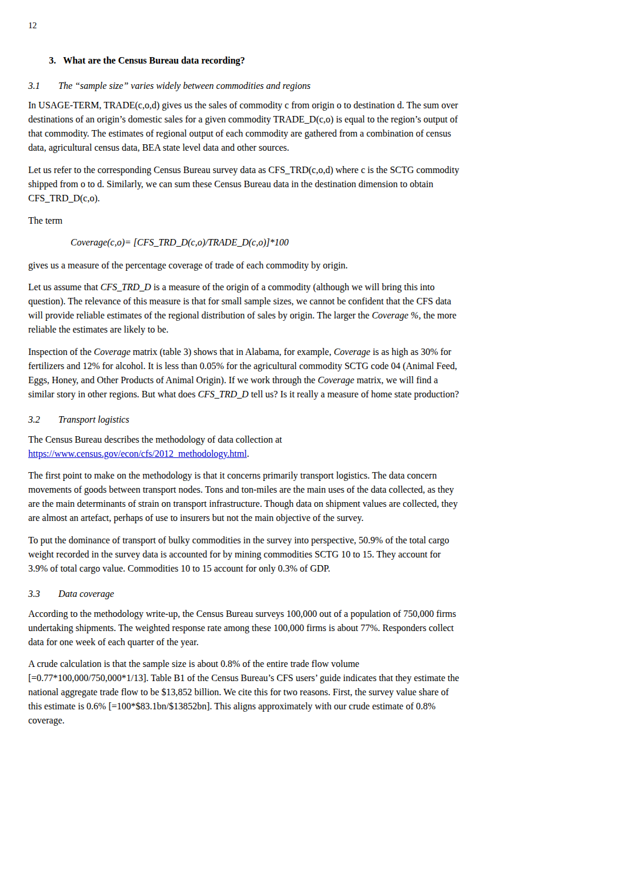12
3. What are the Census Bureau data recording?
3.1 The “sample size” varies widely between commodities and regions
In USAGE-TERM, TRADE(c,o,d) gives us the sales of commodity c from origin o to destination d. The sum over destinations of an origin’s domestic sales for a given commodity TRADE_D(c,o) is equal to the region’s output of that commodity. The estimates of regional output of each commodity are gathered from a combination of census data, agricultural census data, BEA state level data and other sources.
Let us refer to the corresponding Census Bureau survey data as CFS_TRD(c,o,d) where c is the SCTG commodity shipped from o to d. Similarly, we can sum these Census Bureau data in the destination dimension to obtain CFS_TRD_D(c,o).
The term
Coverage(c,o)= [CFS_TRD_D(c,o)/TRADE_D(c,o)]*100
gives us a measure of the percentage coverage of trade of each commodity by origin.
Let us assume that CFS_TRD_D is a measure of the origin of a commodity (although we will bring this into question). The relevance of this measure is that for small sample sizes, we cannot be confident that the CFS data will provide reliable estimates of the regional distribution of sales by origin. The larger the Coverage %, the more reliable the estimates are likely to be.
Inspection of the Coverage matrix (table 3) shows that in Alabama, for example, Coverage is as high as 30% for fertilizers and 12% for alcohol. It is less than 0.05% for the agricultural commodity SCTG code 04 (Animal Feed, Eggs, Honey, and Other Products of Animal Origin). If we work through the Coverage matrix, we will find a similar story in other regions. But what does CFS_TRD_D tell us? Is it really a measure of home state production?
3.2 Transport logistics
The Census Bureau describes the methodology of data collection at https://www.census.gov/econ/cfs/2012_methodology.html.
The first point to make on the methodology is that it concerns primarily transport logistics. The data concern movements of goods between transport nodes. Tons and ton-miles are the main uses of the data collected, as they are the main determinants of strain on transport infrastructure. Though data on shipment values are collected, they are almost an artefact, perhaps of use to insurers but not the main objective of the survey.
To put the dominance of transport of bulky commodities in the survey into perspective, 50.9% of the total cargo weight recorded in the survey data is accounted for by mining commodities SCTG 10 to 15. They account for 3.9% of total cargo value. Commodities 10 to 15 account for only 0.3% of GDP.
3.3 Data coverage
According to the methodology write-up, the Census Bureau surveys 100,000 out of a population of 750,000 firms undertaking shipments. The weighted response rate among these 100,000 firms is about 77%. Responders collect data for one week of each quarter of the year.
A crude calculation is that the sample size is about 0.8% of the entire trade flow volume [=0.77*100,000/750,000*1/13]. Table B1 of the Census Bureau’s CFS users’ guide indicates that they estimate the national aggregate trade flow to be $13,852 billion. We cite this for two reasons. First, the survey value share of this estimate is 0.6% [=100*$83.1bn/$13852bn]. This aligns approximately with our crude estimate of 0.8% coverage.